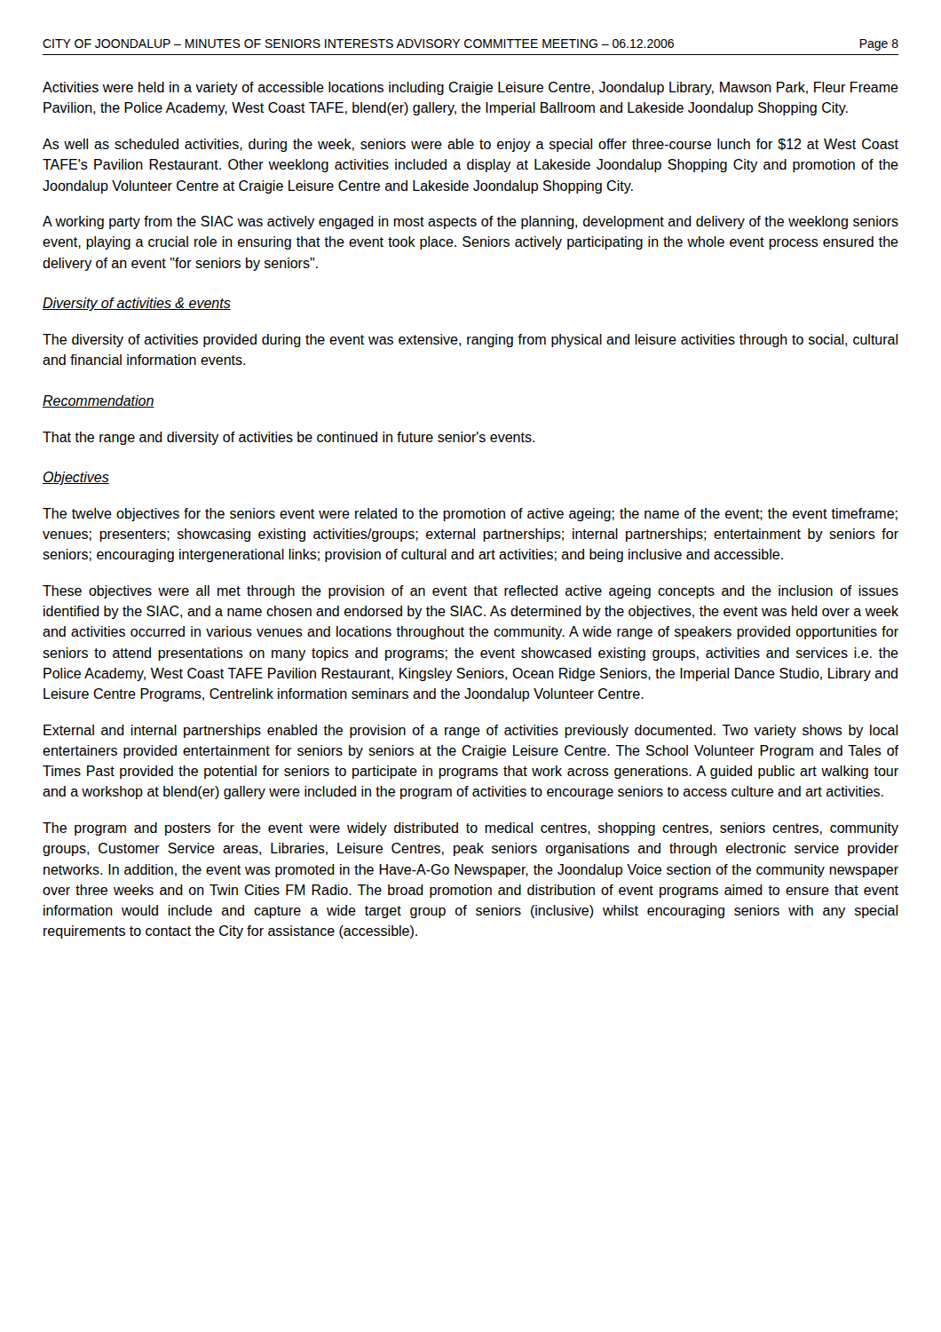CITY OF JOONDALUP – MINUTES OF SENIORS INTERESTS ADVISORY COMMITTEE MEETING – 06.12.2006
Page 8
Activities were held in a variety of accessible locations including Craigie Leisure Centre, Joondalup Library, Mawson Park, Fleur Freame Pavilion, the Police Academy, West Coast TAFE, blend(er) gallery, the Imperial Ballroom and Lakeside Joondalup Shopping City.
As well as scheduled activities, during the week, seniors were able to enjoy a special offer three-course lunch for $12 at West Coast TAFE's Pavilion Restaurant. Other weeklong activities included a display at Lakeside Joondalup Shopping City and promotion of the Joondalup Volunteer Centre at Craigie Leisure Centre and Lakeside Joondalup Shopping City.
A working party from the SIAC was actively engaged in most aspects of the planning, development and delivery of the weeklong seniors event, playing a crucial role in ensuring that the event took place. Seniors actively participating in the whole event process ensured the delivery of an event "for seniors by seniors".
Diversity of activities & events
The diversity of activities provided during the event was extensive, ranging from physical and leisure activities through to social, cultural and financial information events.
Recommendation
That the range and diversity of activities be continued in future senior's events.
Objectives
The twelve objectives for the seniors event were related to the promotion of active ageing; the name of the event; the event timeframe; venues; presenters; showcasing existing activities/groups; external partnerships; internal partnerships; entertainment by seniors for seniors; encouraging intergenerational links; provision of cultural and art activities; and being inclusive and accessible.
These objectives were all met through the provision of an event that reflected active ageing concepts and the inclusion of issues identified by the SIAC, and a name chosen and endorsed by the SIAC. As determined by the objectives, the event was held over a week and activities occurred in various venues and locations throughout the community. A wide range of speakers provided opportunities for seniors to attend presentations on many topics and programs; the event showcased existing groups, activities and services i.e. the Police Academy, West Coast TAFE Pavilion Restaurant, Kingsley Seniors, Ocean Ridge Seniors, the Imperial Dance Studio, Library and Leisure Centre Programs, Centrelink information seminars and the Joondalup Volunteer Centre.
External and internal partnerships enabled the provision of a range of activities previously documented. Two variety shows by local entertainers provided entertainment for seniors by seniors at the Craigie Leisure Centre. The School Volunteer Program and Tales of Times Past provided the potential for seniors to participate in programs that work across generations. A guided public art walking tour and a workshop at blend(er) gallery were included in the program of activities to encourage seniors to access culture and art activities.
The program and posters for the event were widely distributed to medical centres, shopping centres, seniors centres, community groups, Customer Service areas, Libraries, Leisure Centres, peak seniors organisations and through electronic service provider networks. In addition, the event was promoted in the Have-A-Go Newspaper, the Joondalup Voice section of the community newspaper over three weeks and on Twin Cities FM Radio. The broad promotion and distribution of event programs aimed to ensure that event information would include and capture a wide target group of seniors (inclusive) whilst encouraging seniors with any special requirements to contact the City for assistance (accessible).